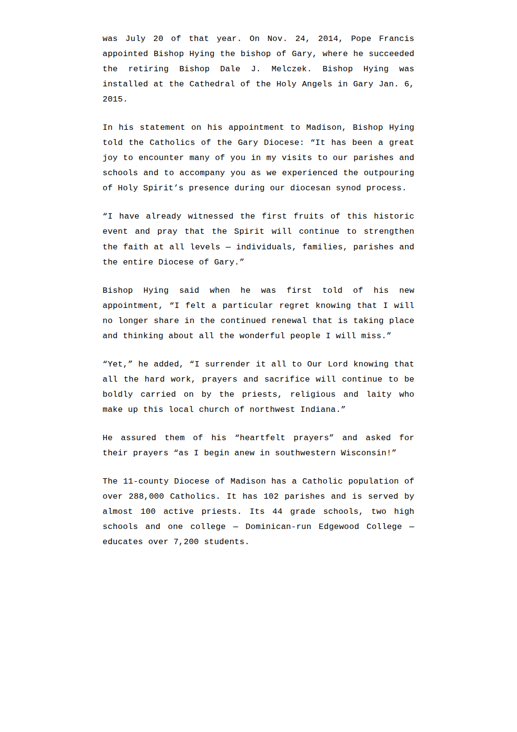was July 20 of that year. On Nov. 24, 2014, Pope Francis appointed Bishop Hying the bishop of Gary, where he succeeded the retiring Bishop Dale J. Melczek. Bishop Hying was installed at the Cathedral of the Holy Angels in Gary Jan. 6, 2015.
In his statement on his appointment to Madison, Bishop Hying told the Catholics of the Gary Diocese: “It has been a great joy to encounter many of you in my visits to our parishes and schools and to accompany you as we experienced the outpouring of Holy Spirit’s presence during our diocesan synod process.
“I have already witnessed the first fruits of this historic event and pray that the Spirit will continue to strengthen the faith at all levels — individuals, families, parishes and the entire Diocese of Gary.”
Bishop Hying said when he was first told of his new appointment, “I felt a particular regret knowing that I will no longer share in the continued renewal that is taking place and thinking about all the wonderful people I will miss.”
“Yet,” he added, “I surrender it all to Our Lord knowing that all the hard work, prayers and sacrifice will continue to be boldly carried on by the priests, religious and laity who make up this local church of northwest Indiana.”
He assured them of his “heartfelt prayers” and asked for their prayers “as I begin anew in southwestern Wisconsin!”
The 11-county Diocese of Madison has a Catholic population of over 288,000 Catholics. It has 102 parishes and is served by almost 100 active priests. Its 44 grade schools, two high schools and one college — Dominican-run Edgewood College — educates over 7,200 students.